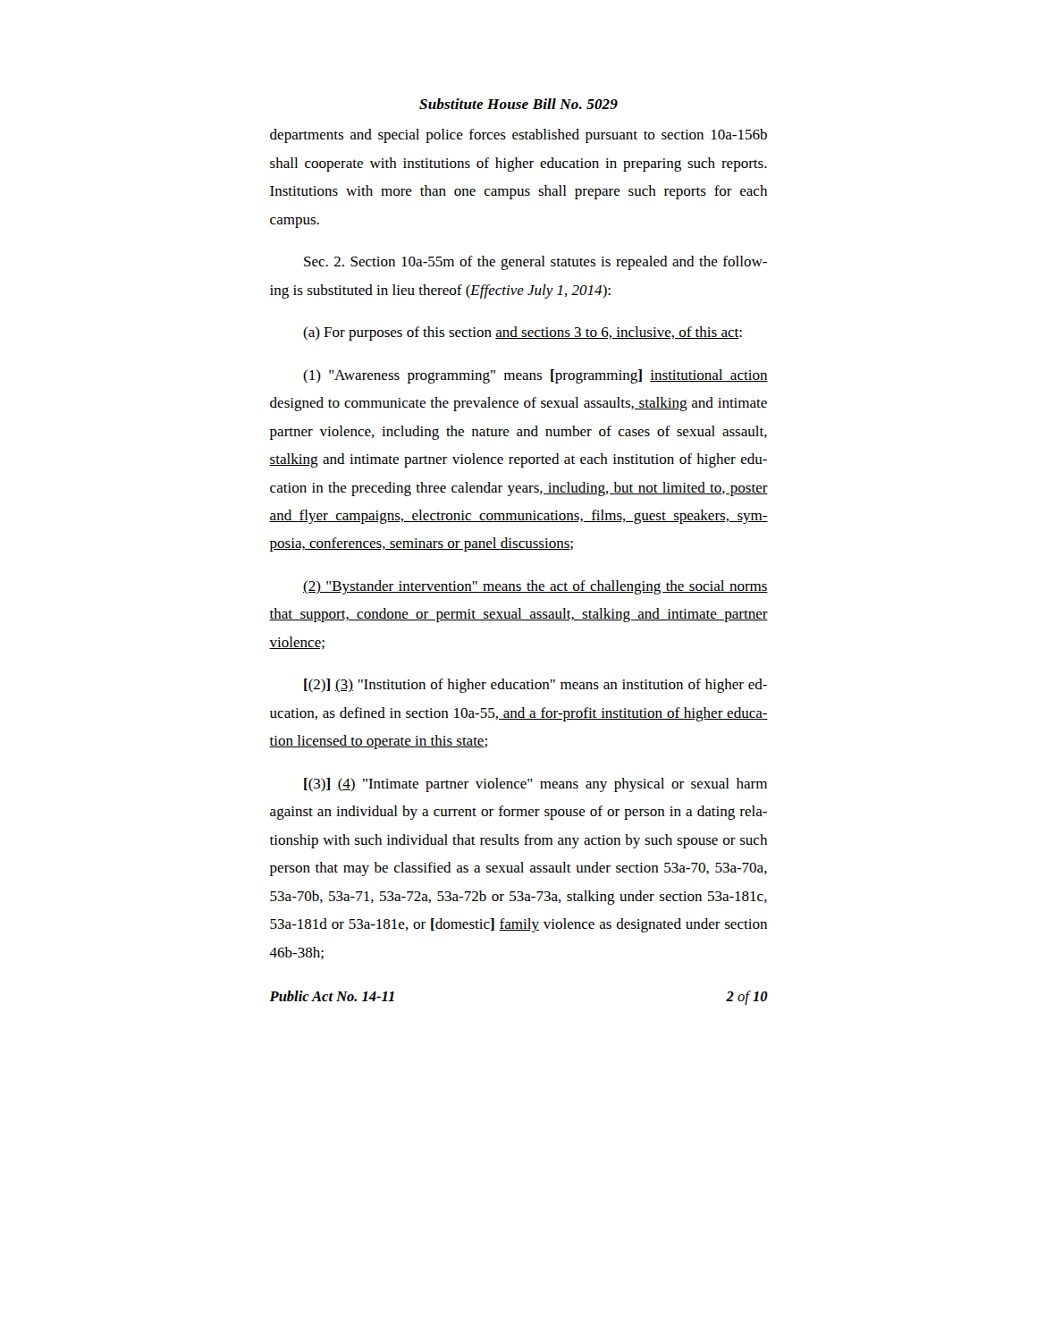Substitute House Bill No. 5029
departments and special police forces established pursuant to section 10a-156b shall cooperate with institutions of higher education in preparing such reports. Institutions with more than one campus shall prepare such reports for each campus.
Sec. 2. Section 10a-55m of the general statutes is repealed and the following is substituted in lieu thereof (Effective July 1, 2014):
(a) For purposes of this section and sections 3 to 6, inclusive, of this act:
(1) "Awareness programming" means [programming] institutional action designed to communicate the prevalence of sexual assaults, stalking and intimate partner violence, including the nature and number of cases of sexual assault, stalking and intimate partner violence reported at each institution of higher education in the preceding three calendar years, including, but not limited to, poster and flyer campaigns, electronic communications, films, guest speakers, symposia, conferences, seminars or panel discussions;
(2) "Bystander intervention" means the act of challenging the social norms that support, condone or permit sexual assault, stalking and intimate partner violence;
[(2)] (3) "Institution of higher education" means an institution of higher education, as defined in section 10a-55, and a for-profit institution of higher education licensed to operate in this state;
[(3)] (4) "Intimate partner violence" means any physical or sexual harm against an individual by a current or former spouse of or person in a dating relationship with such individual that results from any action by such spouse or such person that may be classified as a sexual assault under section 53a-70, 53a-70a, 53a-70b, 53a-71, 53a-72a, 53a-72b or 53a-73a, stalking under section 53a-181c, 53a-181d or 53a-181e, or [domestic] family violence as designated under section 46b-38h;
Public Act No. 14-11 2 of 10